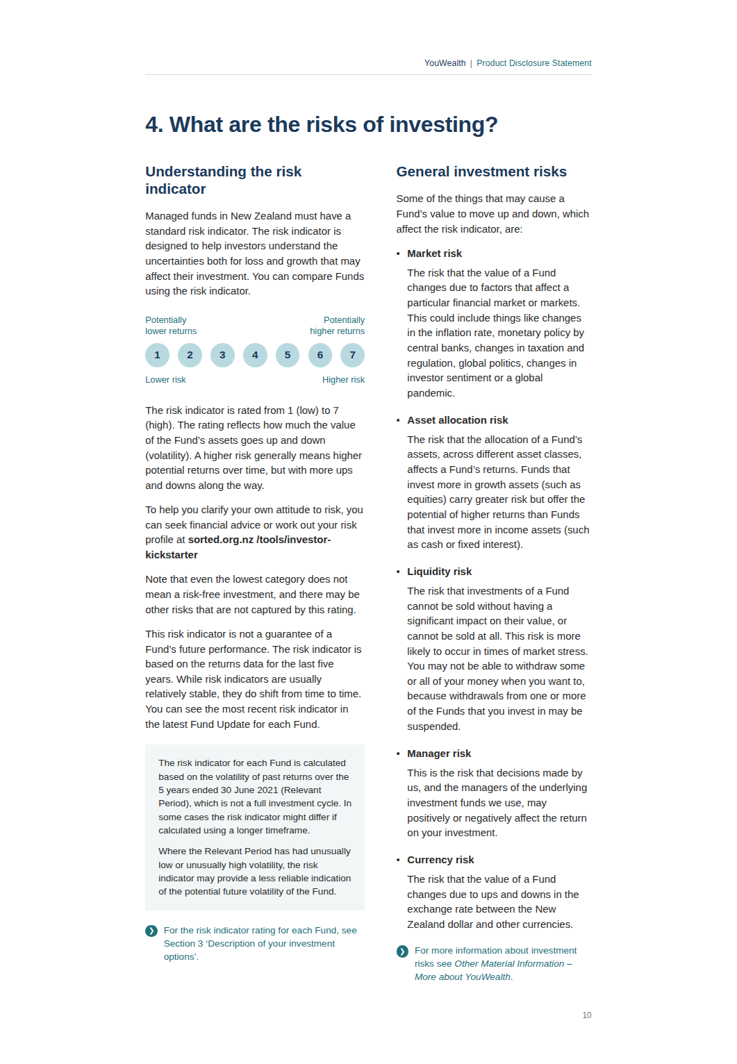YouWealth | Product Disclosure Statement
4. What are the risks of investing?
Understanding the risk indicator
Managed funds in New Zealand must have a standard risk indicator. The risk indicator is designed to help investors understand the uncertainties both for loss and growth that may affect their investment. You can compare Funds using the risk indicator.
Potentially
lower returns Potentially
higher returns
1 2 3 4 5 6 7
Lower risk Higher risk
The risk indicator is rated from 1 (low) to 7 (high). The rating reflects how much the value of the Fund’s assets goes up and down (volatility). A higher risk generally means higher potential returns over time, but with more ups and downs along the way.
To help you clarify your own attitude to risk, you can seek financial advice or work out your risk profile at sorted.org.nz /tools/investor-kickstarter
Note that even the lowest category does not mean a risk-free investment, and there may be other risks that are not captured by this rating.
This risk indicator is not a guarantee of a Fund’s future performance. The risk indicator is based on the returns data for the last five years. While risk indicators are usually relatively stable, they do shift from time to time. You can see the most recent risk indicator in the latest Fund Update for each Fund.
The risk indicator for each Fund is calculated based on the volatility of past returns over the 5 years ended 30 June 2021 (Relevant Period), which is not a full investment cycle. In some cases the risk indicator might differ if calculated using a longer timeframe.
Where the Relevant Period has had unusually low or unusually high volatility, the risk indicator may provide a less reliable indication of the potential future volatility of the Fund.
❯ For the risk indicator rating for each Fund, see Section 3 ‘Description of your investment options’.
General investment risks
Some of the things that may cause a Fund’s value to move up and down, which affect the risk indicator, are:
Market risk
The risk that the value of a Fund changes due to factors that affect a particular financial market or markets. This could include things like changes in the inflation rate, monetary policy by central banks, changes in taxation and regulation, global politics, changes in investor sentiment or a global pandemic.
Asset allocation risk
The risk that the allocation of a Fund’s assets, across different asset classes, affects a Fund’s returns. Funds that invest more in growth assets (such as equities) carry greater risk but offer the potential of higher returns than Funds that invest more in income assets (such as cash or fixed interest).
Liquidity risk
The risk that investments of a Fund cannot be sold without having a significant impact on their value, or cannot be sold at all. This risk is more likely to occur in times of market stress. You may not be able to withdraw some or all of your money when you want to, because withdrawals from one or more of the Funds that you invest in may be suspended.
Manager risk
This is the risk that decisions made by us, and the managers of the underlying investment funds we use, may positively or negatively affect the return on your investment.
Currency risk
The risk that the value of a Fund changes due to ups and downs in the exchange rate between the New Zealand dollar and other currencies.
❯ For more information about investment risks see Other Material Information – More about YouWealth.
10